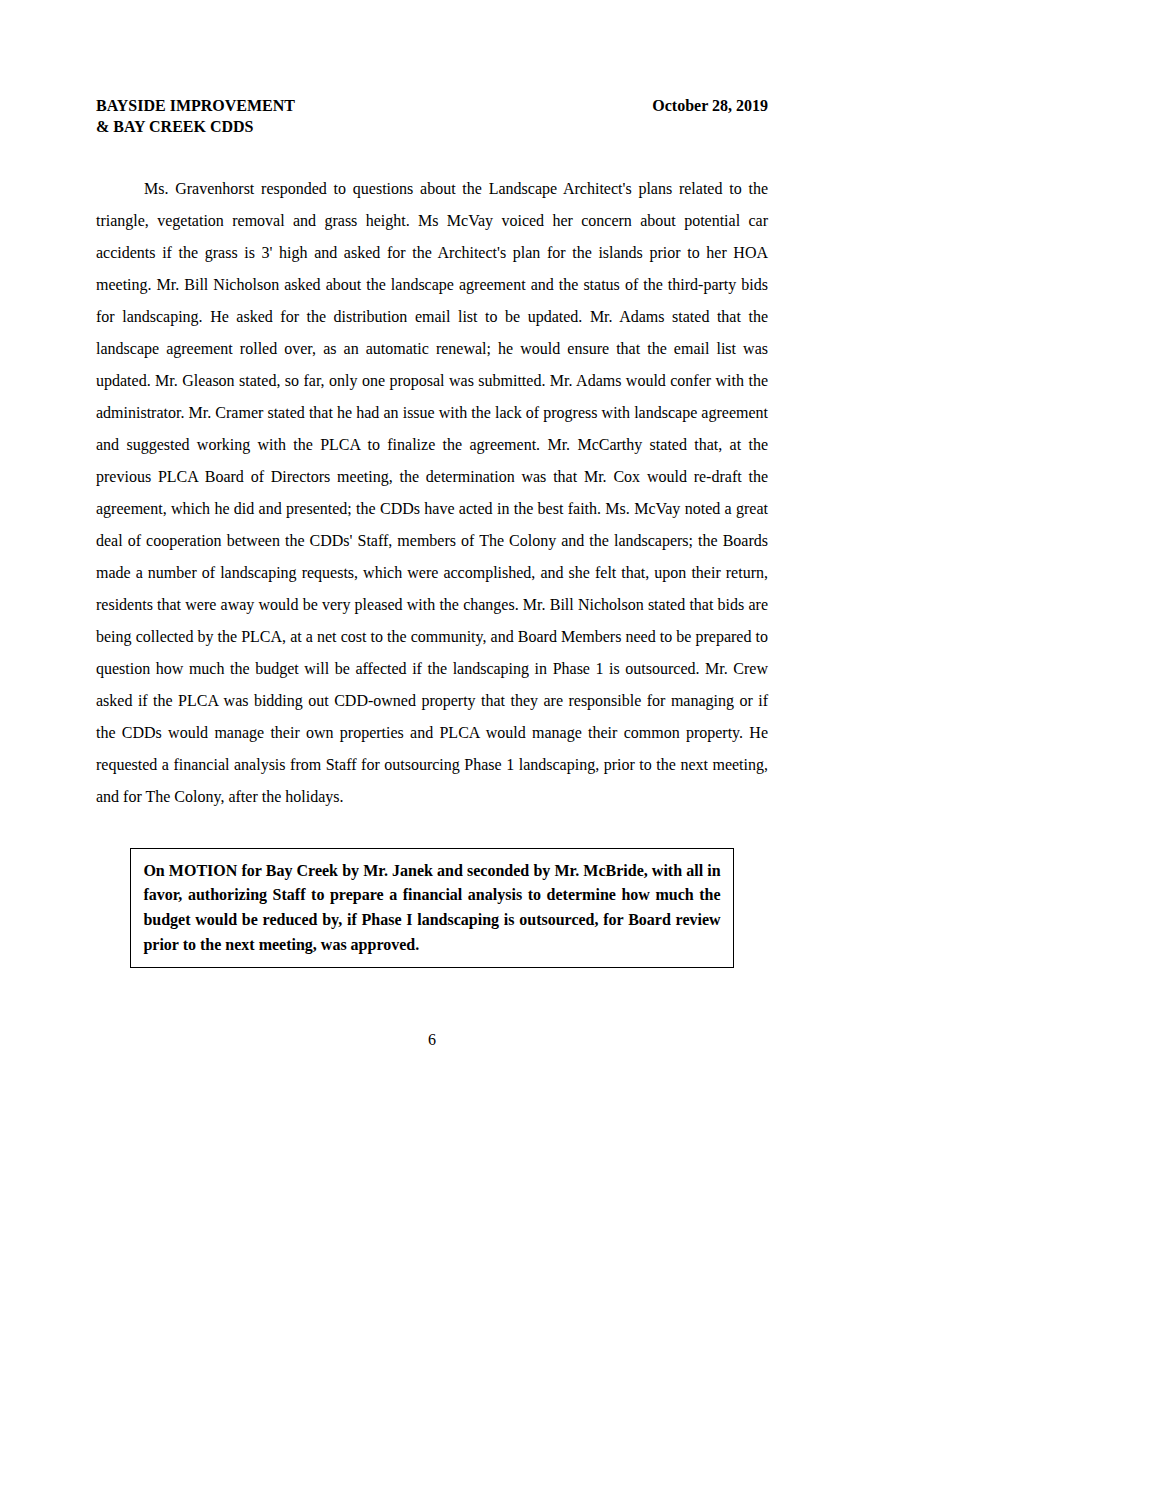Bayside Improvement
& Bay Creek CDDs
October 28, 2019
Ms. Gravenhorst responded to questions about the Landscape Architect's plans related to the triangle, vegetation removal and grass height. Ms McVay voiced her concern about potential car accidents if the grass is 3' high and asked for the Architect's plan for the islands prior to her HOA meeting. Mr. Bill Nicholson asked about the landscape agreement and the status of the third-party bids for landscaping. He asked for the distribution email list to be updated. Mr. Adams stated that the landscape agreement rolled over, as an automatic renewal; he would ensure that the email list was updated. Mr. Gleason stated, so far, only one proposal was submitted. Mr. Adams would confer with the administrator. Mr. Cramer stated that he had an issue with the lack of progress with landscape agreement and suggested working with the PLCA to finalize the agreement. Mr. McCarthy stated that, at the previous PLCA Board of Directors meeting, the determination was that Mr. Cox would re-draft the agreement, which he did and presented; the CDDs have acted in the best faith. Ms. McVay noted a great deal of cooperation between the CDDs' Staff, members of The Colony and the landscapers; the Boards made a number of landscaping requests, which were accomplished, and she felt that, upon their return, residents that were away would be very pleased with the changes. Mr. Bill Nicholson stated that bids are being collected by the PLCA, at a net cost to the community, and Board Members need to be prepared to question how much the budget will be affected if the landscaping in Phase 1 is outsourced. Mr. Crew asked if the PLCA was bidding out CDD-owned property that they are responsible for managing or if the CDDs would manage their own properties and PLCA would manage their common property. He requested a financial analysis from Staff for outsourcing Phase 1 landscaping, prior to the next meeting, and for The Colony, after the holidays.
On MOTION for Bay Creek by Mr. Janek and seconded by Mr. McBride, with all in favor, authorizing Staff to prepare a financial analysis to determine how much the budget would be reduced by, if Phase I landscaping is outsourced, for Board review prior to the next meeting, was approved.
6